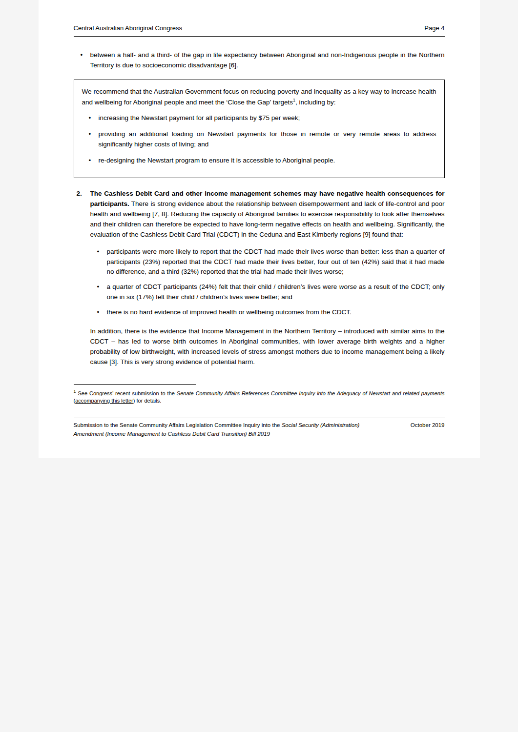Central Australian Aboriginal Congress
Page 4
between a half- and a third- of the gap in life expectancy between Aboriginal and non-Indigenous people in the Northern Territory is due to socioeconomic disadvantage [6].
We recommend that the Australian Government focus on reducing poverty and inequality as a key way to increase health and wellbeing for Aboriginal people and meet the ‘Close the Gap’ targets1, including by:
increasing the Newstart payment for all participants by $75 per week;
providing an additional loading on Newstart payments for those in remote or very remote areas to address significantly higher costs of living; and
re-designing the Newstart program to ensure it is accessible to Aboriginal people.
The Cashless Debit Card and other income management schemes may have negative health consequences for participants. There is strong evidence about the relationship between disempowerment and lack of life-control and poor health and wellbeing [7, 8]. Reducing the capacity of Aboriginal families to exercise responsibility to look after themselves and their children can therefore be expected to have long-term negative effects on health and wellbeing. Significantly, the evaluation of the Cashless Debit Card Trial (CDCT) in the Ceduna and East Kimberly regions [9] found that:
participants were more likely to report that the CDCT had made their lives worse than better: less than a quarter of participants (23%) reported that the CDCT had made their lives better, four out of ten (42%) said that it had made no difference, and a third (32%) reported that the trial had made their lives worse;
a quarter of CDCT participants (24%) felt that their child / children’s lives were worse as a result of the CDCT; only one in six (17%) felt their child / children’s lives were better; and
there is no hard evidence of improved health or wellbeing outcomes from the CDCT.
In addition, there is the evidence that Income Management in the Northern Territory – introduced with similar aims to the CDCT – has led to worse birth outcomes in Aboriginal communities, with lower average birth weights and a higher probability of low birthweight, with increased levels of stress amongst mothers due to income management being a likely cause [3]. This is very strong evidence of potential harm.
1 See Congress’ recent submission to the Senate Community Affairs References Committee Inquiry into the Adequacy of Newstart and related payments (accompanying this letter) for details.
Submission to the Senate Community Affairs Legislation Committee Inquiry into the Social Security (Administration) Amendment (Income Management to Cashless Debit Card Transition) Bill 2019
October 2019